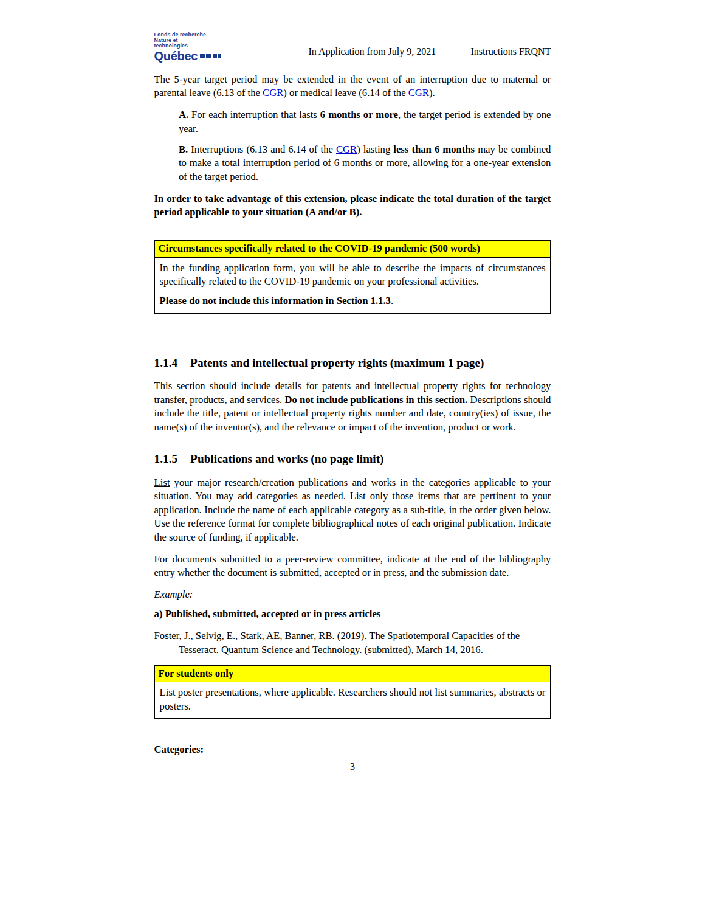Fonds de recherche
Nature et
technologies
Québec
In Application from July 9, 2021
Instructions FRQNT
The 5-year target period may be extended in the event of an interruption due to maternal or parental leave (6.13 of the CGR) or medical leave (6.14 of the CGR).
A. For each interruption that lasts 6 months or more, the target period is extended by one year.
B. Interruptions (6.13 and 6.14 of the CGR) lasting less than 6 months may be combined to make a total interruption period of 6 months or more, allowing for a one-year extension of the target period.
In order to take advantage of this extension, please indicate the total duration of the target period applicable to your situation (A and/or B).
Circumstances specifically related to the COVID-19 pandemic (500 words)
In the funding application form, you will be able to describe the impacts of circumstances specifically related to the COVID-19 pandemic on your professional activities.
Please do not include this information in Section 1.1.3.
1.1.4 Patents and intellectual property rights (maximum 1 page)
This section should include details for patents and intellectual property rights for technology transfer, products, and services. Do not include publications in this section. Descriptions should include the title, patent or intellectual property rights number and date, country(ies) of issue, the name(s) of the inventor(s), and the relevance or impact of the invention, product or work.
1.1.5 Publications and works (no page limit)
List your major research/creation publications and works in the categories applicable to your situation. You may add categories as needed. List only those items that are pertinent to your application. Include the name of each applicable category as a sub-title, in the order given below. Use the reference format for complete bibliographical notes of each original publication. Indicate the source of funding, if applicable.
For documents submitted to a peer-review committee, indicate at the end of the bibliography entry whether the document is submitted, accepted or in press, and the submission date.
Example:
a) Published, submitted, accepted or in press articles
Foster, J., Selvig, E., Stark, AE, Banner, RB. (2019). The Spatiotemporal Capacities of the Tesseract. Quantum Science and Technology. (submitted), March 14, 2016.
For students only
List poster presentations, where applicable. Researchers should not list summaries, abstracts or posters.
Categories:
3